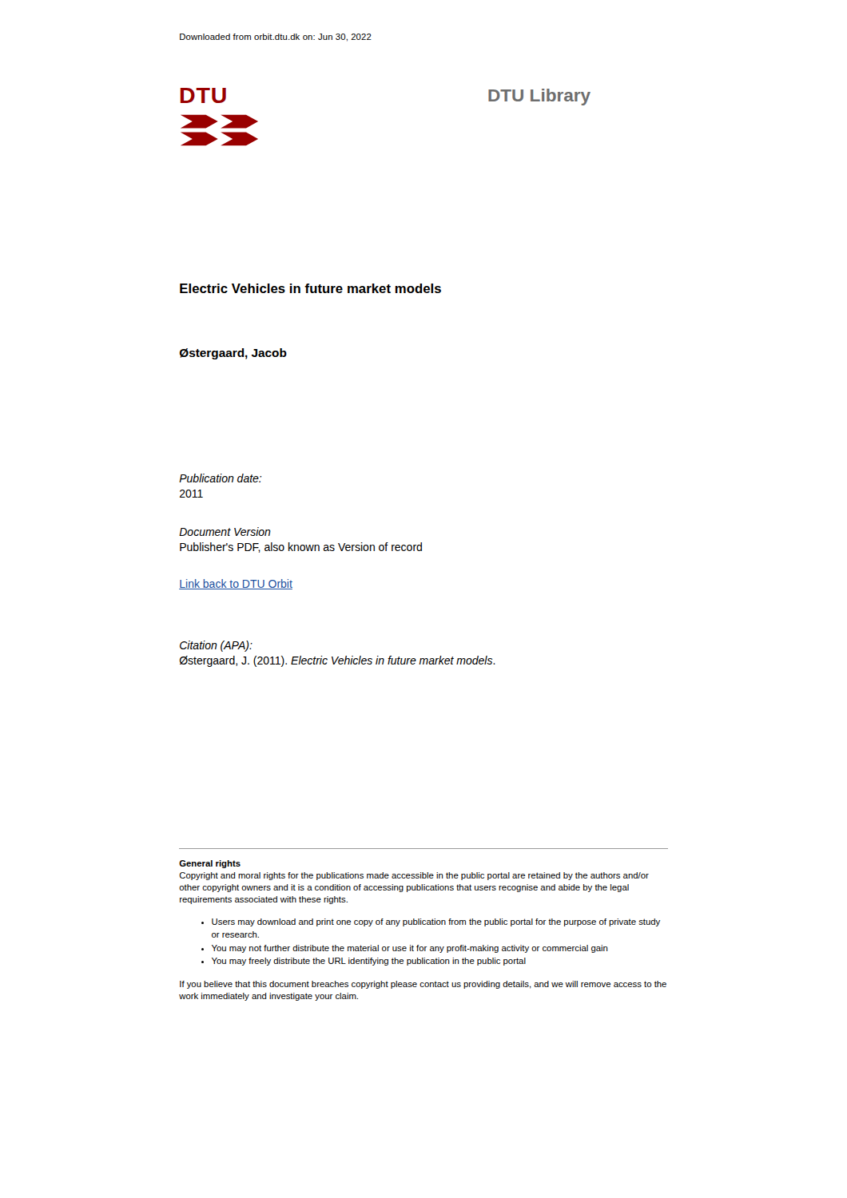Downloaded from orbit.dtu.dk on: Jun 30, 2022
DTU
DTU Library
Electric Vehicles in future market models
Østergaard, Jacob
Publication date:
2011
Document Version
Publisher's PDF, also known as Version of record
Link back to DTU Orbit
Citation (APA):
Østergaard, J. (2011). Electric Vehicles in future market models.
General rights
Copyright and moral rights for the publications made accessible in the public portal are retained by the authors and/or other copyright owners and it is a condition of accessing publications that users recognise and abide by the legal requirements associated with these rights.
Users may download and print one copy of any publication from the public portal for the purpose of private study or research.
You may not further distribute the material or use it for any profit-making activity or commercial gain
You may freely distribute the URL identifying the publication in the public portal
If you believe that this document breaches copyright please contact us providing details, and we will remove access to the work immediately and investigate your claim.